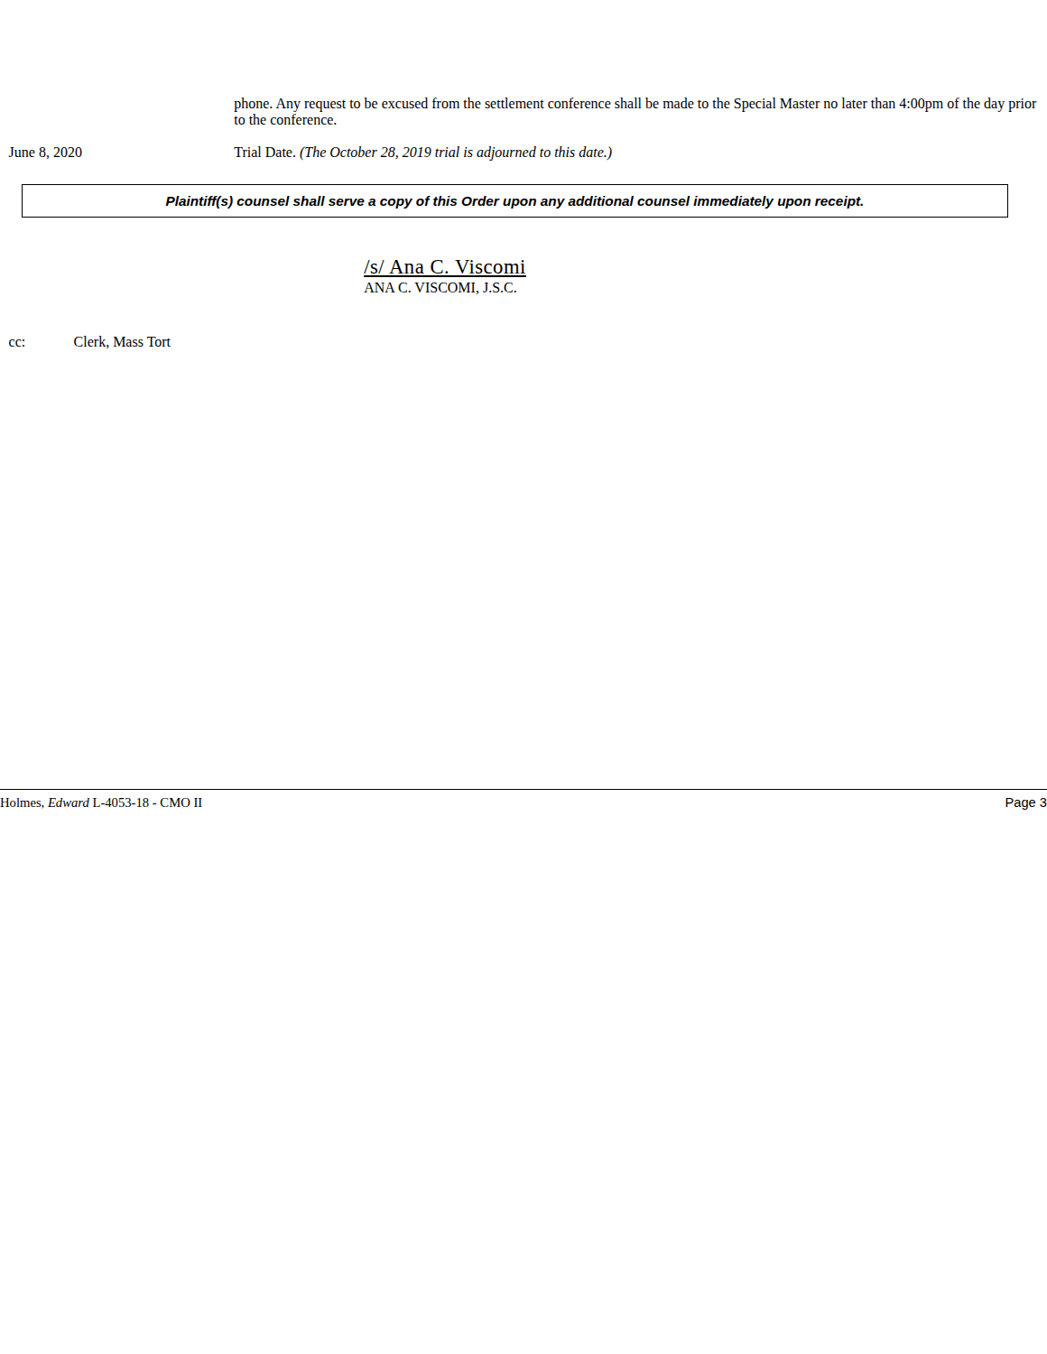phone. Any request to be excused from the settlement conference shall be made to the Special Master no later than 4:00pm of the day prior to the conference.
June 8, 2020
Trial Date. (The October 28, 2019 trial is adjourned to this date.)
Plaintiff(s) counsel shall serve a copy of this Order upon any additional counsel immediately upon receipt.
/s/ Ana C. Viscomi
ANA C. VISCOMI, J.S.C.
cc: Clerk, Mass Tort
Holmes, Edward L-4053-18 - CMO II
Page 3